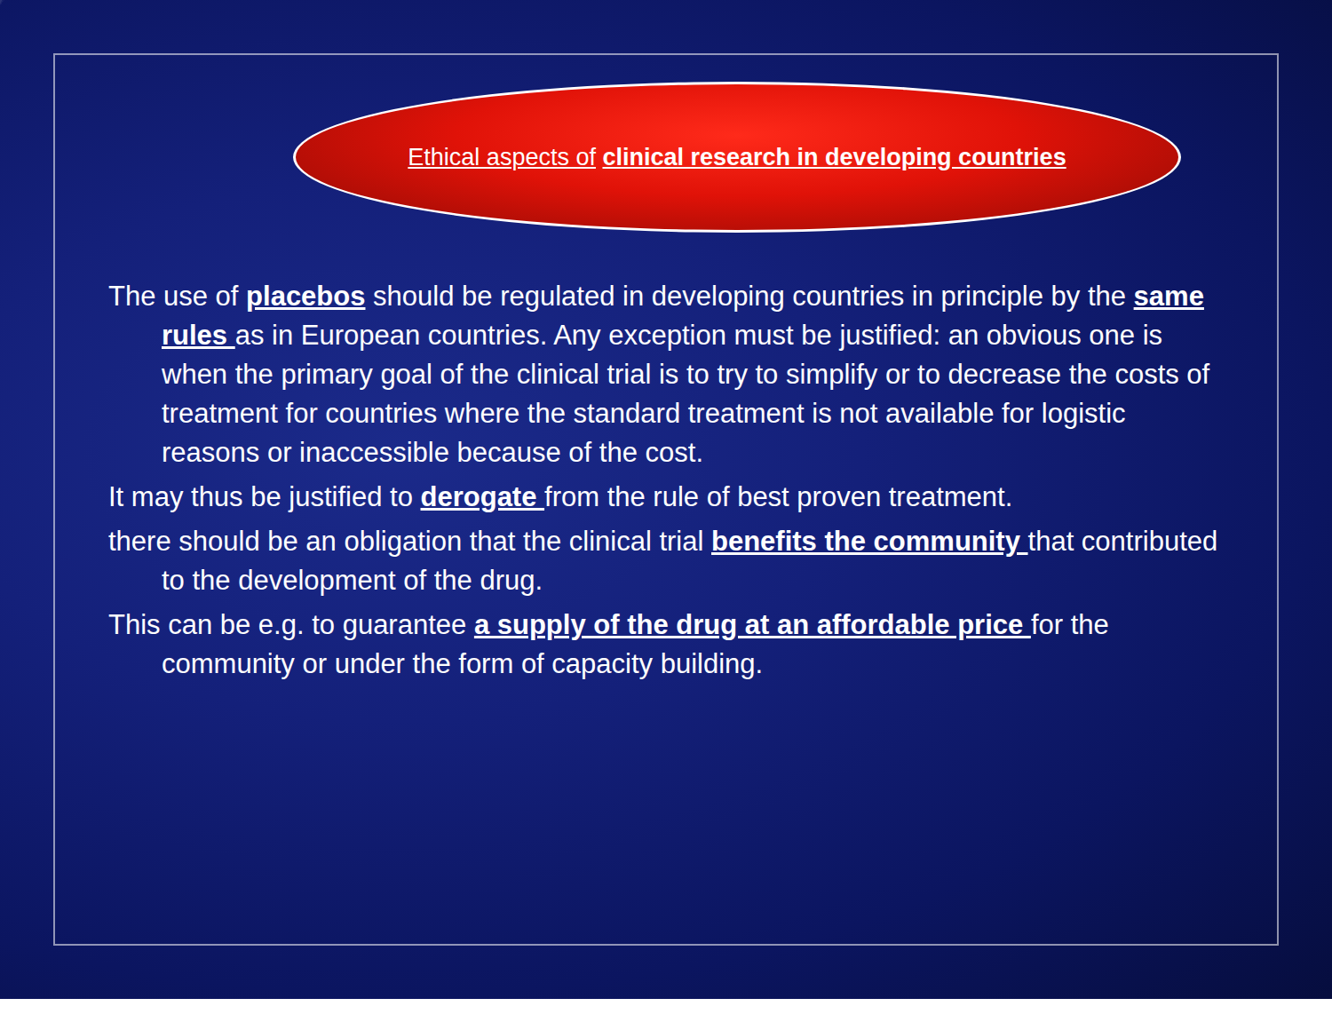Ethical aspects of clinical research in developing countries
The use of placebos should be regulated in developing countries in principle by the same rules as in European countries. Any exception must be justified: an obvious one is when the primary goal of the clinical trial is to try to simplify or to decrease the costs of treatment for countries where the standard treatment is not available for logistic reasons or inaccessible because of the cost.
It may thus be justified to derogate from the rule of best proven treatment.
there should be an obligation that the clinical trial benefits the community that contributed to the development of the drug.
This can be e.g. to guarantee a supply of the drug at an affordable price for the community or under the form of capacity building.